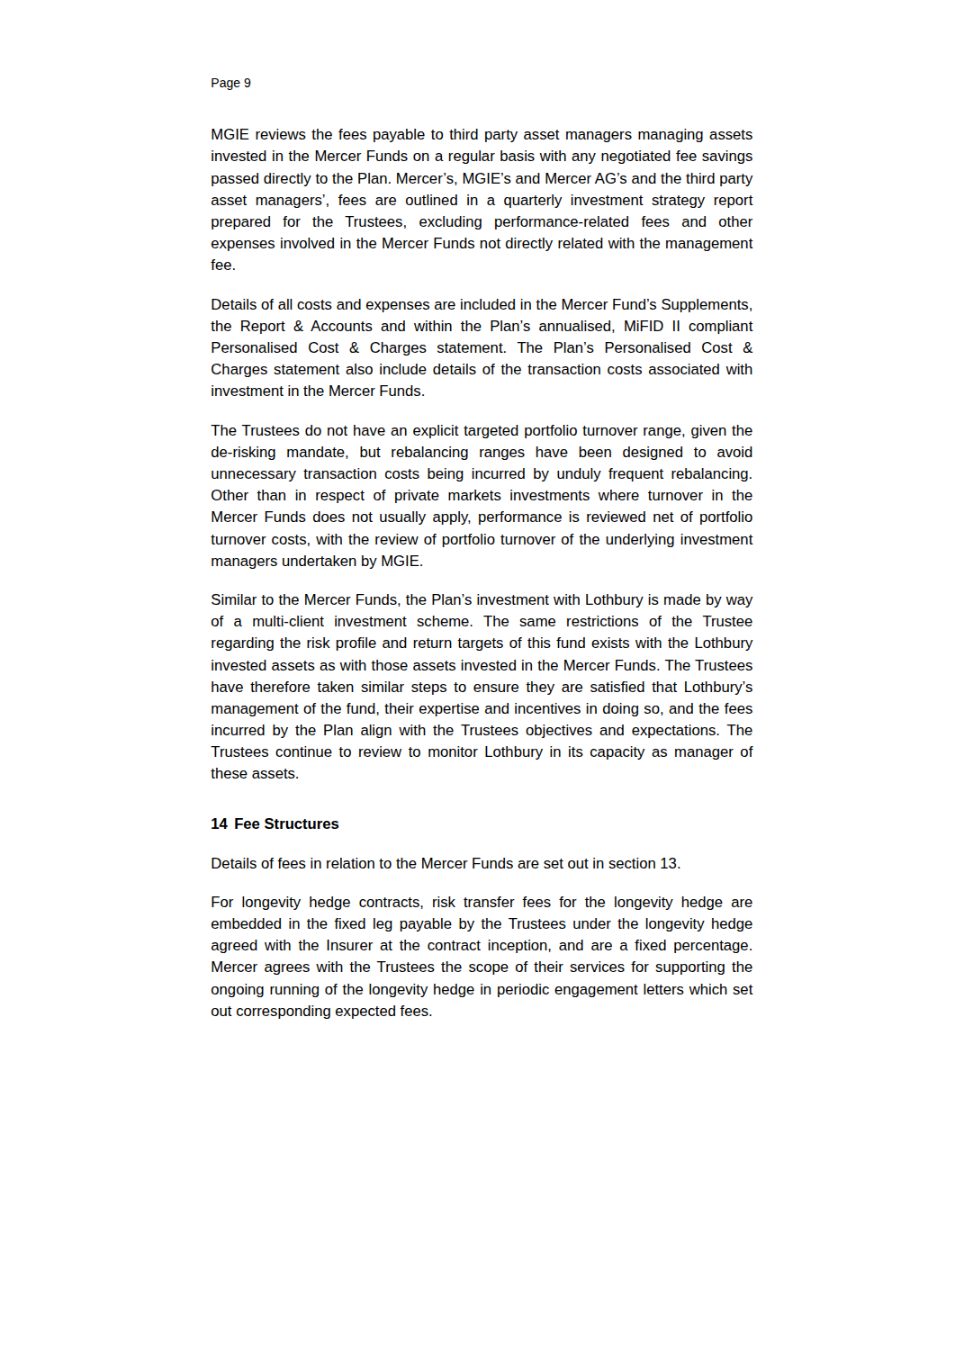Page 9
MGIE reviews the fees payable to third party asset managers managing assets invested in the Mercer Funds on a regular basis with any negotiated fee savings passed directly to the Plan. Mercer’s, MGIE’s and Mercer AG’s and the third party asset managers’, fees are outlined in a quarterly investment strategy report prepared for the Trustees, excluding performance-related fees and other expenses involved in the Mercer Funds not directly related with the management fee.
Details of all costs and expenses are included in the Mercer Fund’s Supplements, the Report & Accounts and within the Plan’s annualised, MiFID II compliant Personalised Cost & Charges statement. The Plan’s Personalised Cost & Charges statement also include details of the transaction costs associated with investment in the Mercer Funds.
The Trustees do not have an explicit targeted portfolio turnover range, given the de-risking mandate, but rebalancing ranges have been designed to avoid unnecessary transaction costs being incurred by unduly frequent rebalancing. Other than in respect of private markets investments where turnover in the Mercer Funds does not usually apply, performance is reviewed net of portfolio turnover costs, with the review of portfolio turnover of the underlying investment managers undertaken by MGIE.
Similar to the Mercer Funds, the Plan’s investment with Lothbury is made by way of a multi-client investment scheme. The same restrictions of the Trustee regarding the risk profile and return targets of this fund exists with the Lothbury invested assets as with those assets invested in the Mercer Funds. The Trustees have therefore taken similar steps to ensure they are satisfied that Lothbury’s management of the fund, their expertise and incentives in doing so, and the fees incurred by the Plan align with the Trustees objectives and expectations. The Trustees continue to review to monitor Lothbury in its capacity as manager of these assets.
14 Fee Structures
Details of fees in relation to the Mercer Funds are set out in section 13.
For longevity hedge contracts, risk transfer fees for the longevity hedge are embedded in the fixed leg payable by the Trustees under the longevity hedge agreed with the Insurer at the contract inception, and are a fixed percentage. Mercer agrees with the Trustees the scope of their services for supporting the ongoing running of the longevity hedge in periodic engagement letters which set out corresponding expected fees.